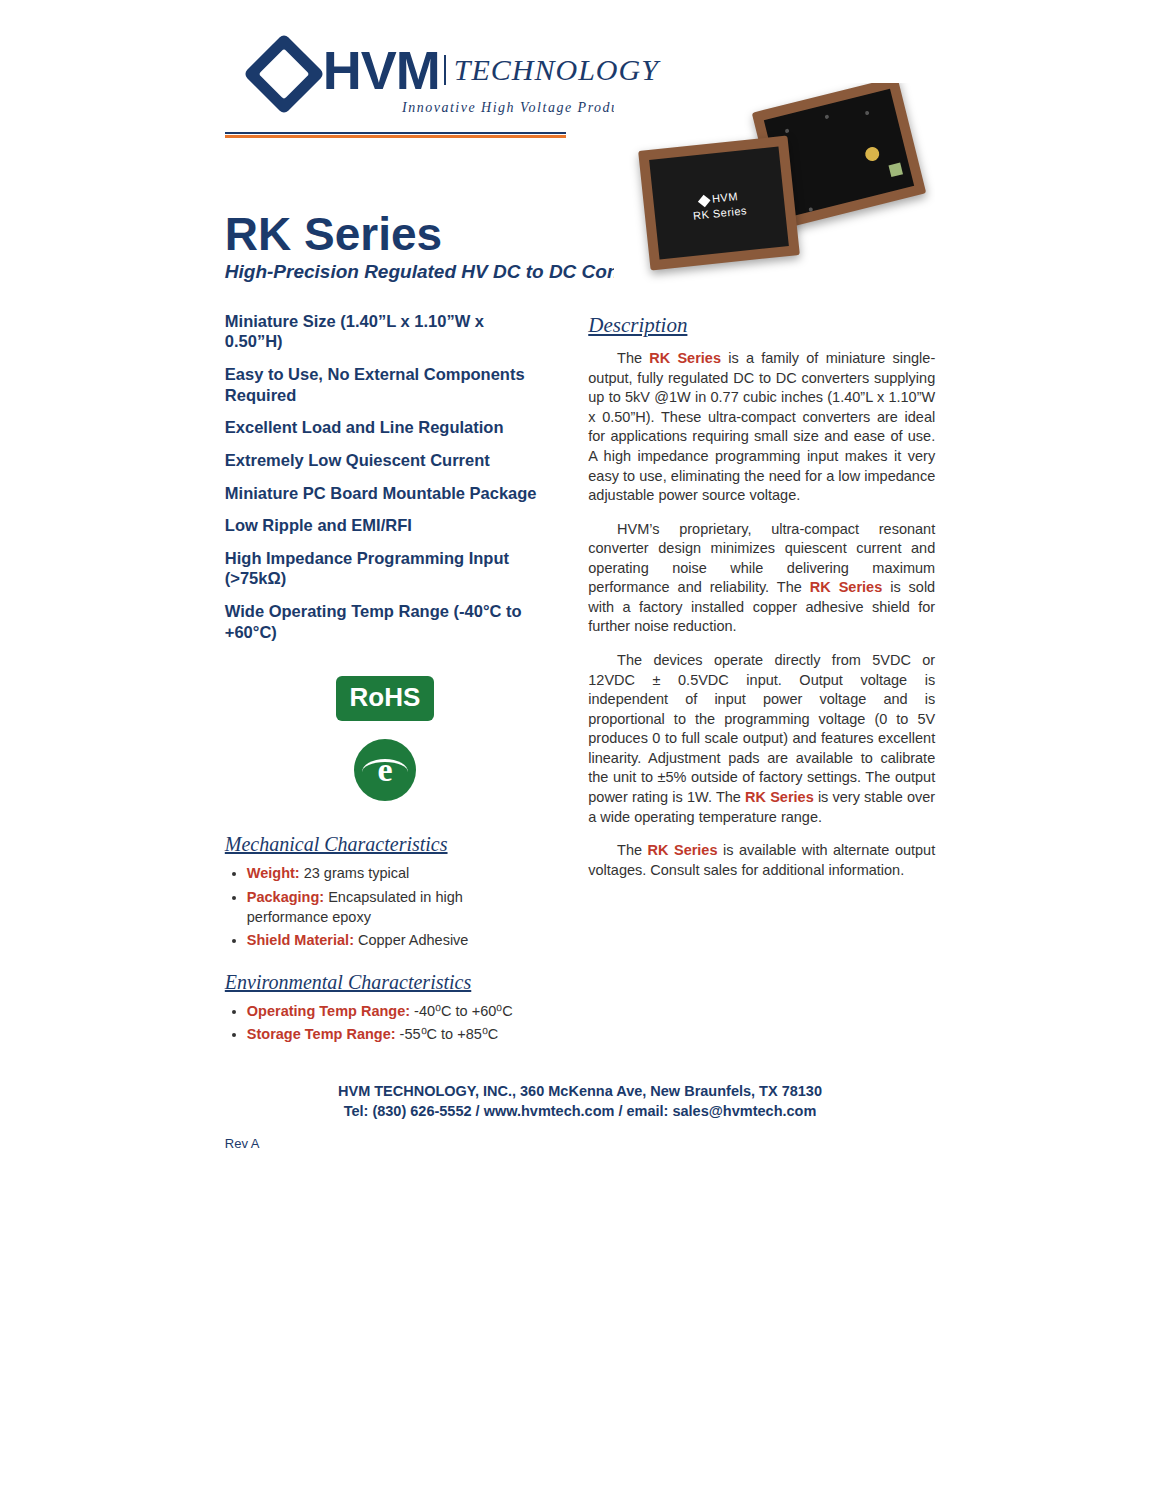HVM TECHNOLOGY
Innovative High Voltage Products
HVM
RK Series
RK Series
High-Precision Regulated HV DC to DC Converter
Miniature Size (1.40”L x 1.10”W x 0.50”H)
Easy to Use, No External Components Required
Excellent Load and Line Regulation
Extremely Low Quiescent Current
Miniature PC Board Mountable Package
Low Ripple and EMI/RFI
High Impedance Programming Input (>75kΩ)
Wide Operating Temp Range (-40°C to +60°C)
RoHS
e
Mechanical Characteristics
Weight: 23 grams typical
Packaging: Encapsulated in high performance epoxy
Shield Material: Copper Adhesive
Environmental Characteristics
Operating Temp Range: -40⁰C to +60⁰C
Storage Temp Range: -55⁰C to +85⁰C
Description
The RK Series is a family of miniature single-output, fully regulated DC to DC converters supplying up to 5kV @1W in 0.77 cubic inches (1.40”L x 1.10”W x 0.50”H). These ultra-compact converters are ideal for applications requiring small size and ease of use. A high impedance programming input makes it very easy to use, eliminating the need for a low impedance adjustable power source voltage.
HVM’s proprietary, ultra-compact resonant converter design minimizes quiescent current and operating noise while delivering maximum performance and reliability. The RK Series is sold with a factory installed copper adhesive shield for further noise reduction.
The devices operate directly from 5VDC or 12VDC ± 0.5VDC input. Output voltage is independent of input power voltage and is proportional to the programming voltage (0 to 5V produces 0 to full scale output) and features excellent linearity. Adjustment pads are available to calibrate the unit to ±5% outside of factory settings. The output power rating is 1W. The RK Series is very stable over a wide operating temperature range.
The RK Series is available with alternate output voltages. Consult sales for additional information.
HVM TECHNOLOGY, INC., 360 McKenna Ave, New Braunfels, TX 78130
Tel: (830) 626-5552 / www.hvmtech.com / email: sales@hvmtech.com
Rev A